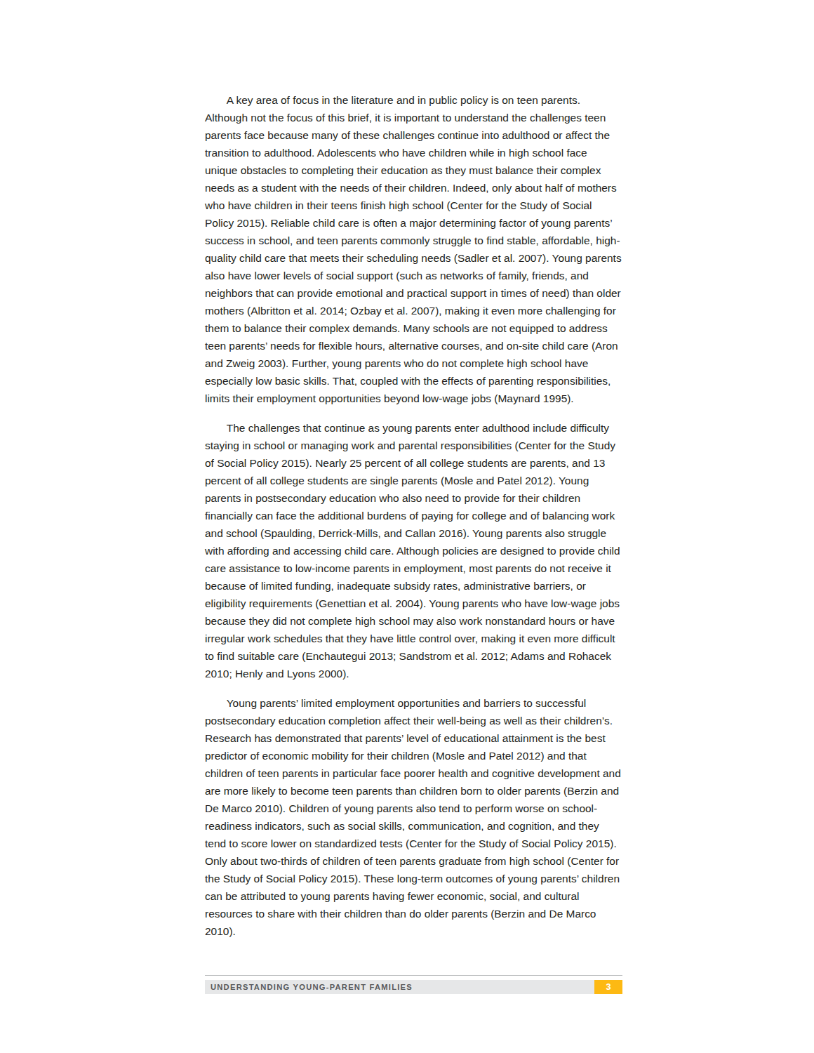A key area of focus in the literature and in public policy is on teen parents. Although not the focus of this brief, it is important to understand the challenges teen parents face because many of these challenges continue into adulthood or affect the transition to adulthood. Adolescents who have children while in high school face unique obstacles to completing their education as they must balance their complex needs as a student with the needs of their children. Indeed, only about half of mothers who have children in their teens finish high school (Center for the Study of Social Policy 2015). Reliable child care is often a major determining factor of young parents’ success in school, and teen parents commonly struggle to find stable, affordable, high-quality child care that meets their scheduling needs (Sadler et al. 2007). Young parents also have lower levels of social support (such as networks of family, friends, and neighbors that can provide emotional and practical support in times of need) than older mothers (Albritton et al. 2014; Ozbay et al. 2007), making it even more challenging for them to balance their complex demands. Many schools are not equipped to address teen parents’ needs for flexible hours, alternative courses, and on-site child care (Aron and Zweig 2003). Further, young parents who do not complete high school have especially low basic skills. That, coupled with the effects of parenting responsibilities, limits their employment opportunities beyond low-wage jobs (Maynard 1995).
The challenges that continue as young parents enter adulthood include difficulty staying in school or managing work and parental responsibilities (Center for the Study of Social Policy 2015). Nearly 25 percent of all college students are parents, and 13 percent of all college students are single parents (Mosle and Patel 2012). Young parents in postsecondary education who also need to provide for their children financially can face the additional burdens of paying for college and of balancing work and school (Spaulding, Derrick-Mills, and Callan 2016). Young parents also struggle with affording and accessing child care. Although policies are designed to provide child care assistance to low-income parents in employment, most parents do not receive it because of limited funding, inadequate subsidy rates, administrative barriers, or eligibility requirements (Genettian et al. 2004). Young parents who have low-wage jobs because they did not complete high school may also work nonstandard hours or have irregular work schedules that they have little control over, making it even more difficult to find suitable care (Enchautegui 2013; Sandstrom et al. 2012; Adams and Rohacek 2010; Henly and Lyons 2000).
Young parents’ limited employment opportunities and barriers to successful postsecondary education completion affect their well-being as well as their children’s. Research has demonstrated that parents’ level of educational attainment is the best predictor of economic mobility for their children (Mosle and Patel 2012) and that children of teen parents in particular face poorer health and cognitive development and are more likely to become teen parents than children born to older parents (Berzin and De Marco 2010). Children of young parents also tend to perform worse on school-readiness indicators, such as social skills, communication, and cognition, and they tend to score lower on standardized tests (Center for the Study of Social Policy 2015). Only about two-thirds of children of teen parents graduate from high school (Center for the Study of Social Policy 2015). These long-term outcomes of young parents’ children can be attributed to young parents having fewer economic, social, and cultural resources to share with their children than do older parents (Berzin and De Marco 2010).
UNDERSTANDING YOUNG-PARENT FAMILIES
3